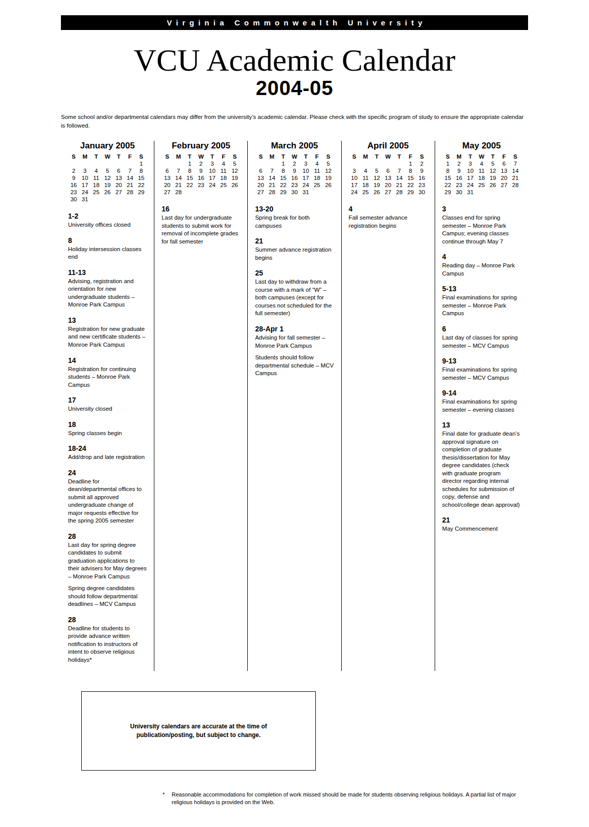Virginia Commonwealth University
VCU Academic Calendar
2004-05
Some school and/or departmental calendars may differ from the university’s academic calendar. Please check with the specific program of study to ensure the appropriate calendar is followed.
January 2005
| S | M | T | W | T | F | S |
| --- | --- | --- | --- | --- | --- | --- |
| | | | | | | 1 |
| 2 | 3 | 4 | 5 | 6 | 7 | 8 |
| 9 | 10 | 11 | 12 | 13 | 14 | 15 |
| 16 | 17 | 18 | 19 | 20 | 21 | 22 |
| 23 | 24 | 25 | 26 | 27 | 28 | 29 |
| 30 | 31 | | | | | |
1-2
University offices closed
8
Holiday intersession classes end
11-13
Advising, registration and orientation for new undergraduate students – Monroe Park Campus
13
Registration for new graduate and new certificate students – Monroe Park Campus
14
Registration for continuing students – Monroe Park Campus
17
University closed
18
Spring classes begin
18-24
Add/drop and late registration
24
Deadline for dean/departmental offices to submit all approved undergraduate change of major requests effective for the spring 2005 semester
28
Last day for spring degree candidates to submit graduation applications to their advisers for May degrees – Monroe Park Campus
Spring degree candidates should follow departmental deadlines – MCV Campus
28
Deadline for students to provide advance written notification to instructors of intent to observe religious holidays*
February 2005
| S | M | T | W | T | F | S |
| --- | --- | --- | --- | --- | --- | --- |
| | | 1 | 2 | 3 | 4 | 5 |
| 6 | 7 | 8 | 9 | 10 | 11 | 12 |
| 13 | 14 | 15 | 16 | 17 | 18 | 19 |
| 20 | 21 | 22 | 23 | 24 | 25 | 26 |
| 27 | 28 | | | | | |
16
Last day for undergraduate students to submit work for removal of incomplete grades for fall semester
March 2005
| S | M | T | W | T | F | S |
| --- | --- | --- | --- | --- | --- | --- |
| | | 1 | 2 | 3 | 4 | 5 |
| 6 | 7 | 8 | 9 | 10 | 11 | 12 |
| 13 | 14 | 15 | 16 | 17 | 18 | 19 |
| 20 | 21 | 22 | 23 | 24 | 25 | 26 |
| 27 | 28 | 29 | 30 | 31 | | |
13-20
Spring break for both campuses
21
Summer advance registration begins
25
Last day to withdraw from a course with a mark of “W” – both campuses (except for courses not scheduled for the full semester)
28-Apr 1
Advising for fall semester – Monroe Park Campus
Students should follow departmental schedule – MCV Campus
April 2005
| S | M | T | W | T | F | S |
| --- | --- | --- | --- | --- | --- | --- |
| | | | | | 1 | 2 |
| 3 | 4 | 5 | 6 | 7 | 8 | 9 |
| 10 | 11 | 12 | 13 | 14 | 15 | 16 |
| 17 | 18 | 19 | 20 | 21 | 22 | 23 |
| 24 | 25 | 26 | 27 | 28 | 29 | 30 |
4
Fall semester advance registration begins
May 2005
| S | M | T | W | T | F | S |
| --- | --- | --- | --- | --- | --- | --- |
| 1 | 2 | 3 | 4 | 5 | 6 | 7 |
| 8 | 9 | 10 | 11 | 12 | 13 | 14 |
| 15 | 16 | 17 | 18 | 19 | 20 | 21 |
| 22 | 23 | 24 | 25 | 26 | 27 | 28 |
| 29 | 30 | 31 | | | | |
3
Classes end for spring semester – Monroe Park Campus; evening classes continue through May 7
4
Reading day – Monroe Park Campus
5-13
Final examinations for spring semester – Monroe Park Campus
6
Last day of classes for spring semester – MCV Campus
9-13
Final examinations for spring semester – MCV Campus
9-14
Final examinations for spring semester – evening classes
13
Final date for graduate dean’s approval signature on completion of graduate thesis/dissertation for May degree candidates (check with graduate program director regarding internal schedules for submission of copy, defense and school/college dean approval)
21
May Commencement
University calendars are accurate at the time of
publication/posting, but subject to change.
* Reasonable accommodations for completion of work missed should be made for students observing religious holidays. A partial list of major religious holidays is provided on the Web.